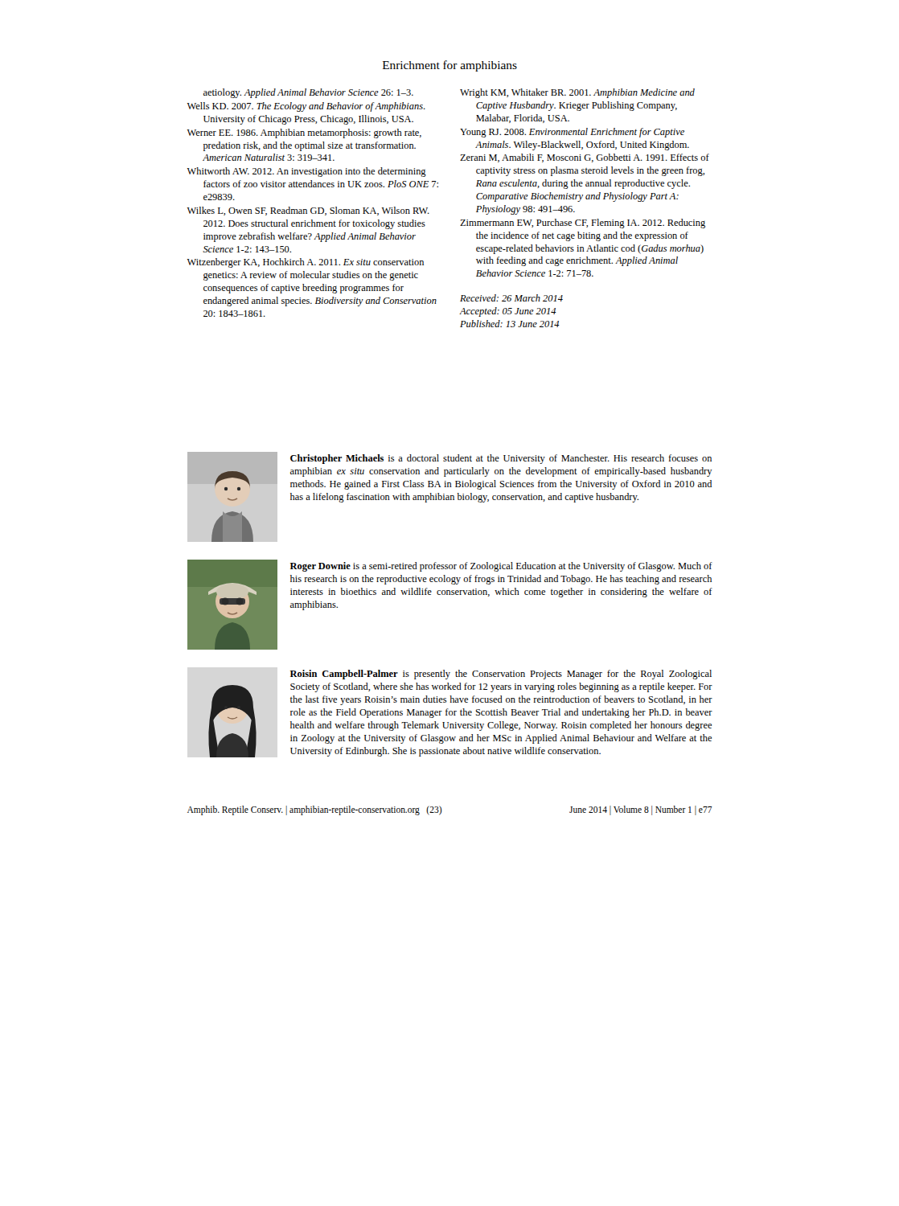Enrichment for amphibians
aetiology. Applied Animal Behavior Science 26: 1–3.
Wells KD. 2007. The Ecology and Behavior of Amphibians. University of Chicago Press, Chicago, Illinois, USA.
Werner EE. 1986. Amphibian metamorphosis: growth rate, predation risk, and the optimal size at transformation. American Naturalist 3: 319–341.
Whitworth AW. 2012. An investigation into the determining factors of zoo visitor attendances in UK zoos. PloS ONE 7: e29839.
Wilkes L, Owen SF, Readman GD, Sloman KA, Wilson RW. 2012. Does structural enrichment for toxicology studies improve zebrafish welfare? Applied Animal Behavior Science 1-2: 143–150.
Witzenberger KA, Hochkirch A. 2011. Ex situ conservation genetics: A review of molecular studies on the genetic consequences of captive breeding programmes for endangered animal species. Biodiversity and Conservation 20: 1843–1861.
Wright KM, Whitaker BR. 2001. Amphibian Medicine and Captive Husbandry. Krieger Publishing Company, Malabar, Florida, USA.
Young RJ. 2008. Environmental Enrichment for Captive Animals. Wiley-Blackwell, Oxford, United Kingdom.
Zerani M, Amabili F, Mosconi G, Gobbetti A. 1991. Effects of captivity stress on plasma steroid levels in the green frog, Rana esculenta, during the annual reproductive cycle. Comparative Biochemistry and Physiology Part A: Physiology 98: 491–496.
Zimmermann EW, Purchase CF, Fleming IA. 2012. Reducing the incidence of net cage biting and the expression of escape-related behaviors in Atlantic cod (Gadus morhua) with feeding and cage enrichment. Applied Animal Behavior Science 1-2: 71–78.
Received: 26 March 2014
Accepted: 05 June 2014
Published: 13 June 2014
Christopher Michaels is a doctoral student at the University of Manchester. His research focuses on amphibian ex situ conservation and particularly on the development of empirically-based husbandry methods. He gained a First Class BA in Biological Sciences from the University of Oxford in 2010 and has a lifelong fascination with amphibian biology, conservation, and captive husbandry.
Roger Downie is a semi-retired professor of Zoological Education at the University of Glasgow. Much of his research is on the reproductive ecology of frogs in Trinidad and Tobago. He has teaching and research interests in bioethics and wildlife conservation, which come together in considering the welfare of amphibians.
Roisin Campbell-Palmer is presently the Conservation Projects Manager for the Royal Zoological Society of Scotland, where she has worked for 12 years in varying roles beginning as a reptile keeper. For the last five years Roisin’s main duties have focused on the reintroduction of beavers to Scotland, in her role as the Field Operations Manager for the Scottish Beaver Trial and undertaking her Ph.D. in beaver health and welfare through Telemark University College, Norway. Roisin completed her honours degree in Zoology at the University of Glasgow and her MSc in Applied Animal Behaviour and Welfare at the University of Edinburgh. She is passionate about native wildlife conservation.
Amphib. Reptile Conserv. | amphibian-reptile-conservation.org (23)
June 2014 | Volume 8 | Number 1 | e77